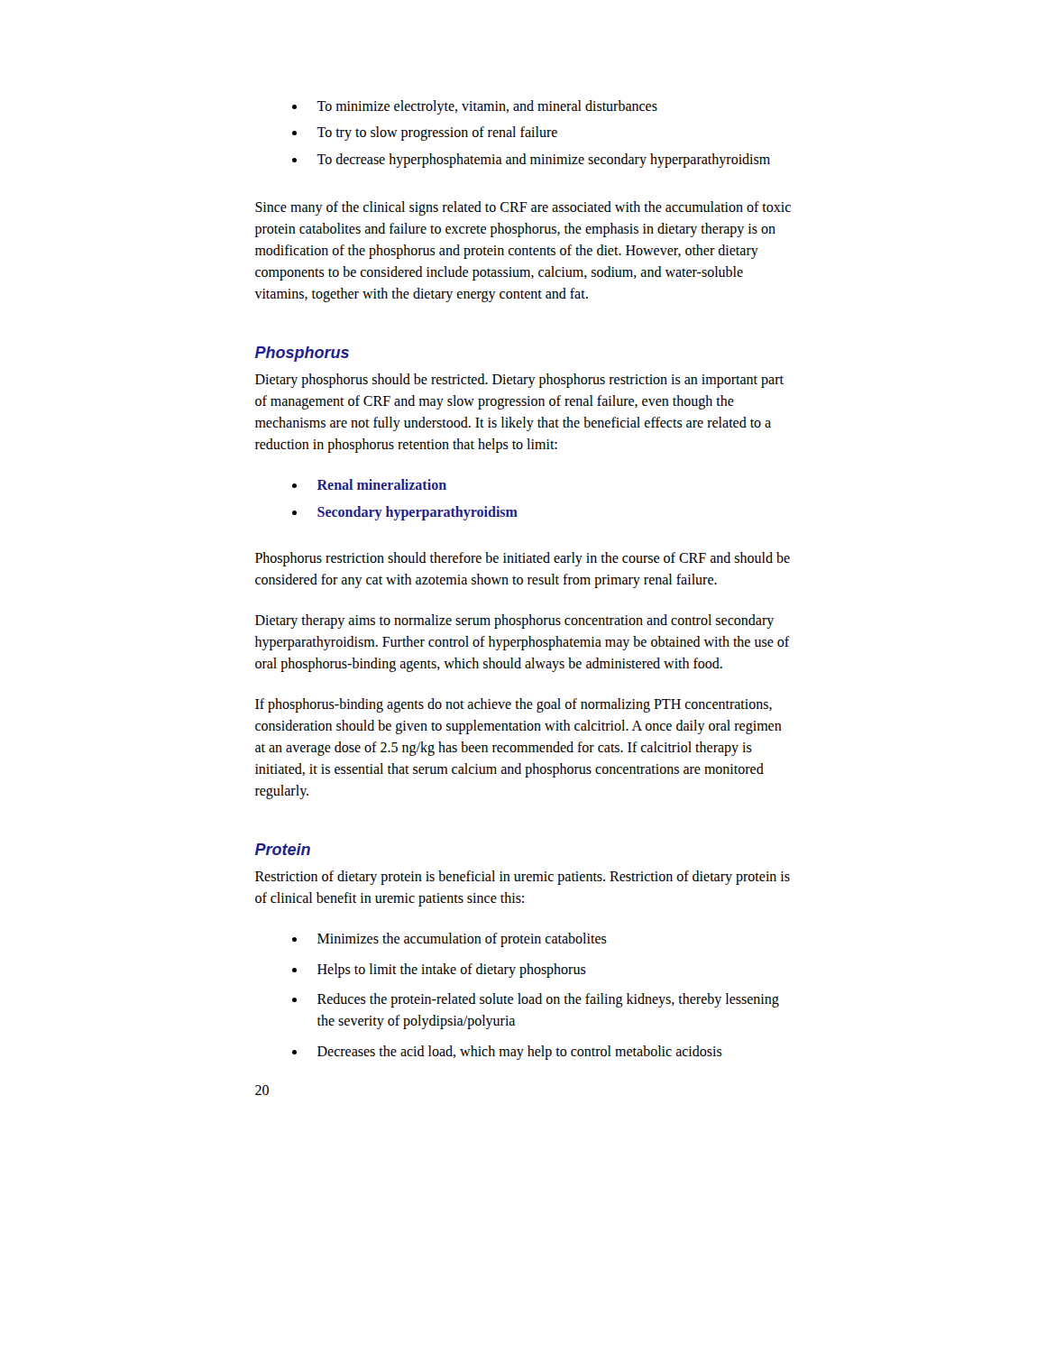To minimize electrolyte, vitamin, and mineral disturbances
To try to slow progression of renal failure
To decrease hyperphosphatemia and minimize secondary hyperparathyroidism
Since many of the clinical signs related to CRF are associated with the accumulation of toxic protein catabolites and failure to excrete phosphorus, the emphasis in dietary therapy is on modification of the phosphorus and protein contents of the diet. However, other dietary components to be considered include potassium, calcium, sodium, and water-soluble vitamins, together with the dietary energy content and fat.
Phosphorus
Dietary phosphorus should be restricted. Dietary phosphorus restriction is an important part of management of CRF and may slow progression of renal failure, even though the mechanisms are not fully understood. It is likely that the beneficial effects are related to a reduction in phosphorus retention that helps to limit:
Renal mineralization
Secondary hyperparathyroidism
Phosphorus restriction should therefore be initiated early in the course of CRF and should be considered for any cat with azotemia shown to result from primary renal failure.
Dietary therapy aims to normalize serum phosphorus concentration and control secondary hyperparathyroidism. Further control of hyperphosphatemia may be obtained with the use of oral phosphorus-binding agents, which should always be administered with food.
If phosphorus-binding agents do not achieve the goal of normalizing PTH concentrations, consideration should be given to supplementation with calcitriol. A once daily oral regimen at an average dose of 2.5 ng/kg has been recommended for cats. If calcitriol therapy is initiated, it is essential that serum calcium and phosphorus concentrations are monitored regularly.
Protein
Restriction of dietary protein is beneficial in uremic patients. Restriction of dietary protein is of clinical benefit in uremic patients since this:
Minimizes the accumulation of protein catabolites
Helps to limit the intake of dietary phosphorus
Reduces the protein-related solute load on the failing kidneys, thereby lessening the severity of polydipsia/polyuria
Decreases the acid load, which may help to control metabolic acidosis
20